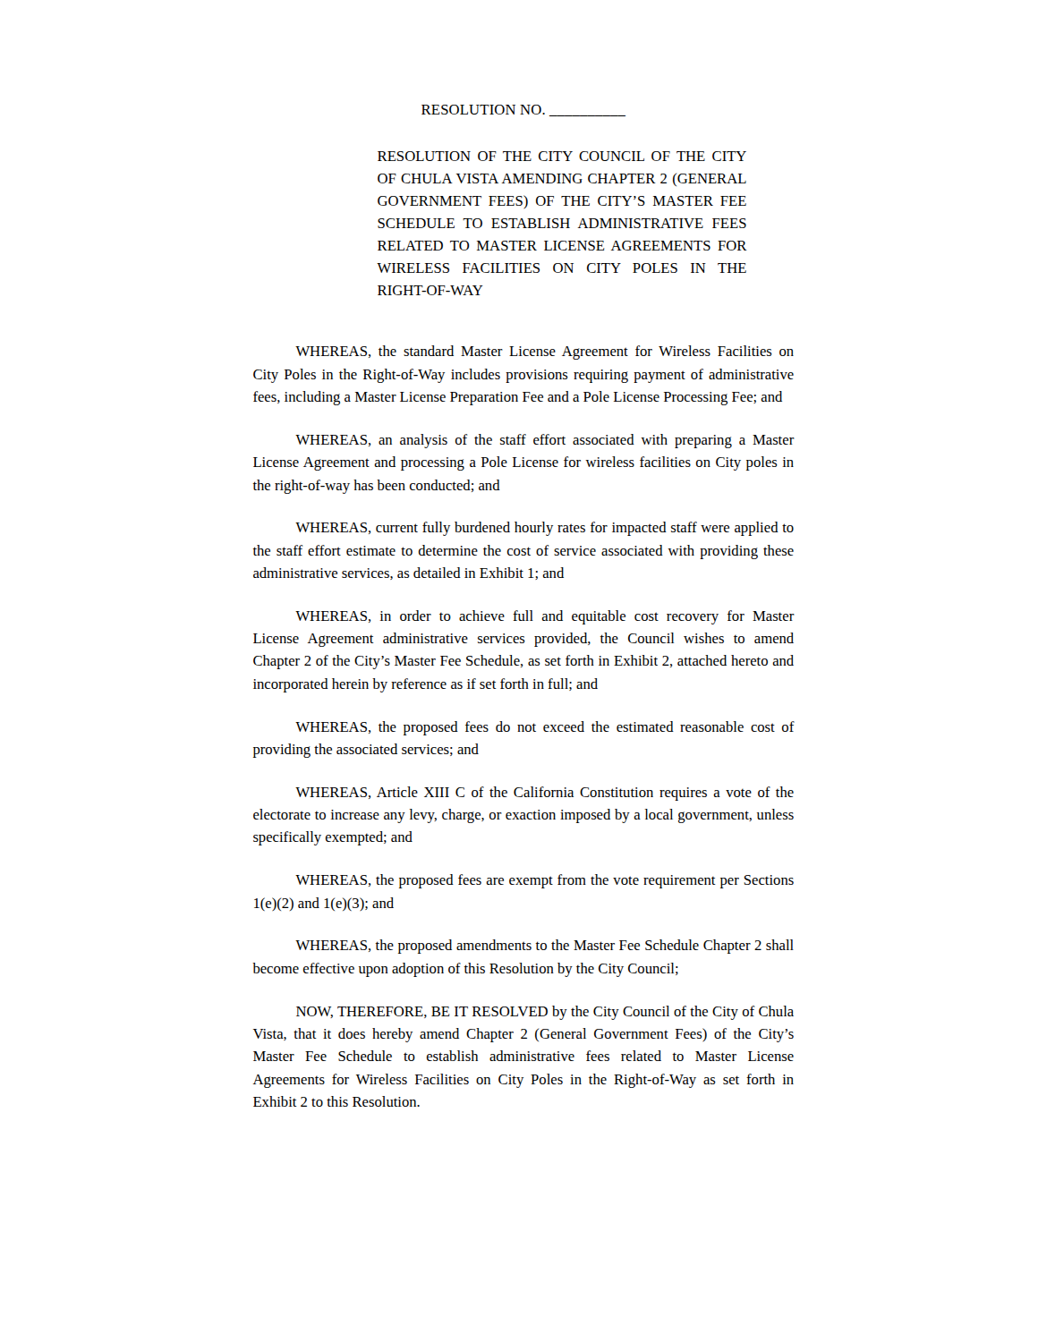RESOLUTION NO. __________
RESOLUTION OF THE CITY COUNCIL OF THE CITY OF CHULA VISTA AMENDING CHAPTER 2 (GENERAL GOVERNMENT FEES) OF THE CITY’S MASTER FEE SCHEDULE TO ESTABLISH ADMINISTRATIVE FEES RELATED TO MASTER LICENSE AGREEMENTS FOR WIRELESS FACILITIES ON CITY POLES IN THE RIGHT-OF-WAY
WHEREAS, the standard Master License Agreement for Wireless Facilities on City Poles in the Right-of-Way includes provisions requiring payment of administrative fees, including a Master License Preparation Fee and a Pole License Processing Fee; and
WHEREAS, an analysis of the staff effort associated with preparing a Master License Agreement and processing a Pole License for wireless facilities on City poles in the right-of-way has been conducted; and
WHEREAS, current fully burdened hourly rates for impacted staff were applied to the staff effort estimate to determine the cost of service associated with providing these administrative services, as detailed in Exhibit 1; and
WHEREAS, in order to achieve full and equitable cost recovery for Master License Agreement administrative services provided, the Council wishes to amend Chapter 2 of the City’s Master Fee Schedule, as set forth in Exhibit 2, attached hereto and incorporated herein by reference as if set forth in full; and
WHEREAS, the proposed fees do not exceed the estimated reasonable cost of providing the associated services; and
WHEREAS, Article XIII C of the California Constitution requires a vote of the electorate to increase any levy, charge, or exaction imposed by a local government, unless specifically exempted; and
WHEREAS, the proposed fees are exempt from the vote requirement per Sections 1(e)(2) and 1(e)(3); and
WHEREAS, the proposed amendments to the Master Fee Schedule Chapter 2 shall become effective upon adoption of this Resolution by the City Council;
NOW, THEREFORE, BE IT RESOLVED by the City Council of the City of Chula Vista, that it does hereby amend Chapter 2 (General Government Fees) of the City’s Master Fee Schedule to establish administrative fees related to Master License Agreements for Wireless Facilities on City Poles in the Right-of-Way as set forth in Exhibit 2 to this Resolution.